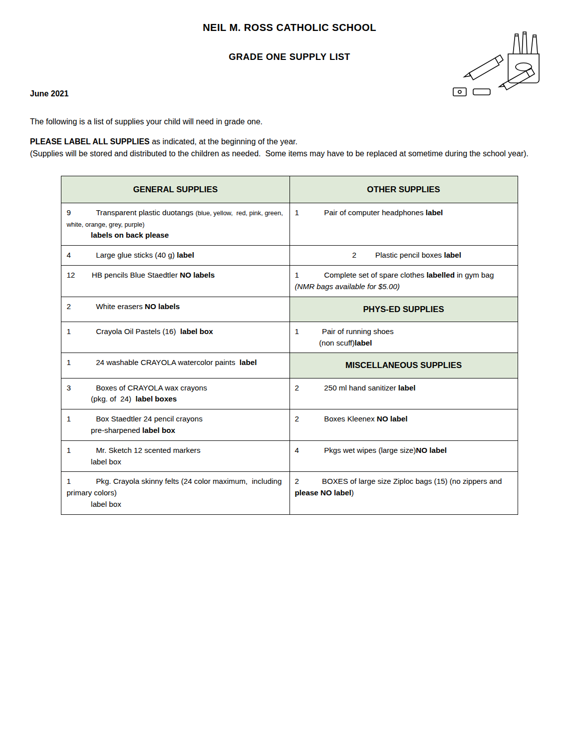NEIL M. ROSS CATHOLIC SCHOOL
GRADE ONE SUPPLY LIST
June 2021
The following is a list of supplies your child will need in grade one.
PLEASE LABEL ALL SUPPLIES as indicated, at the beginning of the year.
(Supplies will be stored and distributed to the children as needed. Some items may have to be replaced at sometime during the school year).
| GENERAL SUPPLIES | OTHER SUPPLIES |
| --- | --- |
| 9 Transparent plastic duotangs (blue, yellow, red, pink, green, white, orange, grey, purple) labels on back please | 1 Pair of computer headphones label |
| 4 Large glue sticks (40 g) label | 2 Plastic pencil boxes label |
| 12 HB pencils Blue Staedtler NO labels | 1 Complete set of spare clothes labelled in gym bag (NMR bags available for $5.00) |
| 2 White erasers NO labels | PHYS-ED SUPPLIES |
| 1 Crayola Oil Pastels (16) label box | 1 Pair of running shoes (non scuff) label |
| 1 24 washable CRAYOLA watercolor paints label | MISCELLANEOUS SUPPLIES |
| 3 Boxes of CRAYOLA wax crayons (pkg. of 24) label boxes | 2 250 ml hand sanitizer label |
| 1 Box Staedtler 24 pencil crayons pre-sharpened label box | 2 Boxes Kleenex NO label |
| 1 Mr. Sketch 12 scented markers label box | 4 Pkgs wet wipes (large size) NO label |
| 1 Pkg. Crayola skinny felts (24 color maximum, including primary colors) label box | 2 BOXES of large size Ziploc bags (15) (no zippers and please NO label ) |